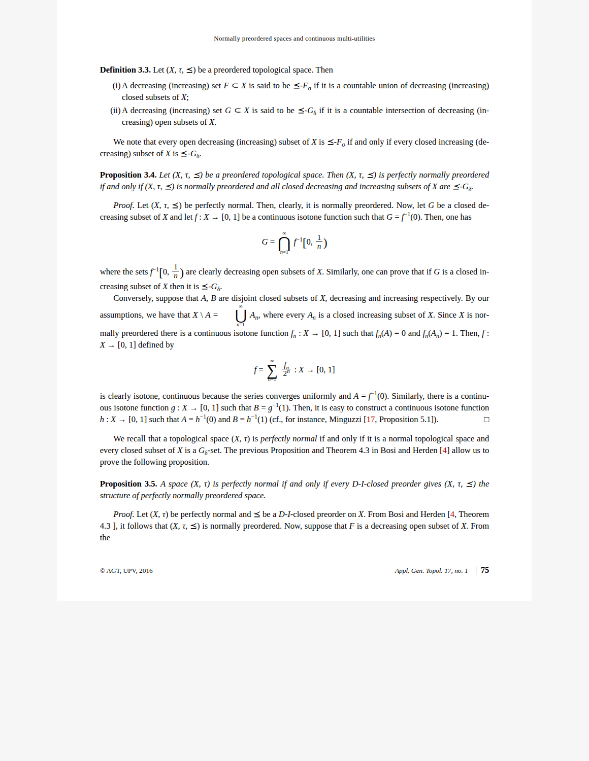Normally preordered spaces and continuous multi-utilities
Definition 3.3. Let (X, τ, ⪯) be a preordered topological space. Then
(i) A decreasing (increasing) set F ⊂ X is said to be ⪯-Fσ if it is a countable union of decreasing (increasing) closed subsets of X;
(ii) A decreasing (increasing) set G ⊂ X is said to be ⪯-Gδ if it is a countable intersection of decreasing (increasing) open subsets of X.
We note that every open decreasing (increasing) subset of X is ⪯-Fσ if and only if every closed increasing (decreasing) subset of X is ⪯-Gδ.
Proposition 3.4. Let (X, τ, ⪯) be a preordered topological space. Then (X, τ, ⪯) is perfectly normally preordered if and only if (X, τ, ⪯) is normally preordered and all closed decreasing and increasing subsets of X are ⪯-Gδ.
Proof. Let (X, τ, ⪯) be perfectly normal. Then, clearly, it is normally preordered. Now, let G be a closed decreasing subset of X and let f : X → [0, 1] be a continuous isotone function such that G = f−1(0). Then, one has
G = ∞⋂n=1 f−1[0, 1 n)
where the sets f−1[0, 1 n) are clearly decreasing open subsets of X. Similarly, one can prove that if G is a closed increasing subset of X then it is ⪯-Gδ.
Conversely, suppose that A, B are disjoint closed subsets of X, decreasing and increasing respectively. By our assumptions, we have that X \ A = ∞⋃n=1 An, where every An is a closed increasing subset of X. Since X is normally preordered there is a continuous isotone function fn : X → [0, 1] such that fn(A) = 0 and fn(An) = 1. Then, f : X → [0, 1] defined by
f = ∞∑n=1 fn 2n : X → [0, 1]
is clearly isotone, continuous because the series converges uniformly and A = f−1(0). Similarly, there is a continuous isotone function g : X → [0, 1] such that B = g−1(1). Then, it is easy to construct a continuous isotone function h : X → [0, 1] such that A = h−1(0) and B = h−1(1) (cf., for instance, Minguzzi [17, Proposition 5.1]). □
We recall that a topological space (X, τ) is perfectly normal if and only if it is a normal topological space and every closed subset of X is a Gδ-set. The previous Proposition and Theorem 4.3 in Bosi and Herden [4] allow us to prove the following proposition.
Proposition 3.5. A space (X, τ) is perfectly normal if and only if every D-I-closed preorder gives (X, τ, ⪯) the structure of perfectly normally preordered space.
Proof. Let (X, τ) be perfectly normal and ⪯ be a D-I-closed preorder on X. From Bosi and Herden [4, Theorem 4.3 ], it follows that (X, τ, ⪯) is normally preordered. Now, suppose that F is a decreasing open subset of X. From the
© AGT, UPV, 2016
Appl. Gen. Topol. 17, no. 1
75